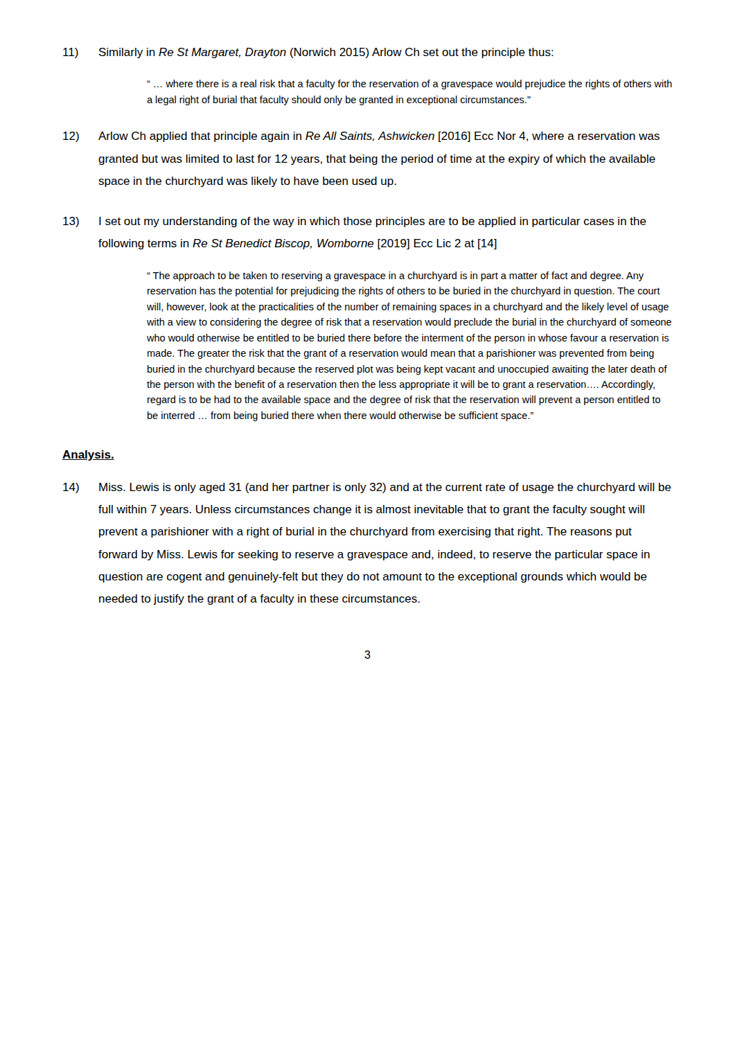11) Similarly in Re St Margaret, Drayton (Norwich 2015) Arlow Ch set out the principle thus:
“ … where there is a real risk that a faculty for the reservation of a gravespace would prejudice the rights of others with a legal right of burial that faculty should only be granted in exceptional circumstances."
12) Arlow Ch applied that principle again in Re All Saints, Ashwicken [2016] Ecc Nor 4, where a reservation was granted but was limited to last for 12 years, that being the period of time at the expiry of which the available space in the churchyard was likely to have been used up.
13) I set out my understanding of the way in which those principles are to be applied in particular cases in the following terms in Re St Benedict Biscop, Womborne [2019] Ecc Lic 2 at [14]
“ The approach to be taken to reserving a gravespace in a churchyard is in part a matter of fact and degree. Any reservation has the potential for prejudicing the rights of others to be buried in the churchyard in question. The court will, however, look at the practicalities of the number of remaining spaces in a churchyard and the likely level of usage with a view to considering the degree of risk that a reservation would preclude the burial in the churchyard of someone who would otherwise be entitled to be buried there before the interment of the person in whose favour a reservation is made. The greater the risk that the grant of a reservation would mean that a parishioner was prevented from being buried in the churchyard because the reserved plot was being kept vacant and unoccupied awaiting the later death of the person with the benefit of a reservation then the less appropriate it will be to grant a reservation…. Accordingly, regard is to be had to the available space and the degree of risk that the reservation will prevent a person entitled to be interred … from being buried there when there would otherwise be sufficient space.”
Analysis.
14) Miss. Lewis is only aged 31 (and her partner is only 32) and at the current rate of usage the churchyard will be full within 7 years. Unless circumstances change it is almost inevitable that to grant the faculty sought will prevent a parishioner with a right of burial in the churchyard from exercising that right. The reasons put forward by Miss. Lewis for seeking to reserve a gravespace and, indeed, to reserve the particular space in question are cogent and genuinely-felt but they do not amount to the exceptional grounds which would be needed to justify the grant of a faculty in these circumstances.
3